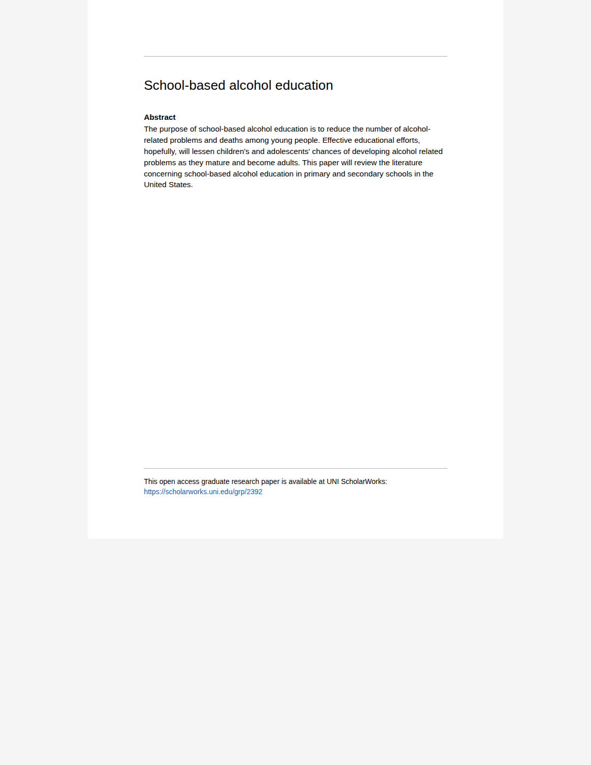School-based alcohol education
Abstract
The purpose of school-based alcohol education is to reduce the number of alcohol-related problems and deaths among young people. Effective educational efforts, hopefully, will lessen children's and adolescents' chances of developing alcohol related problems as they mature and become adults. This paper will review the literature concerning school-based alcohol education in primary and secondary schools in the United States.
This open access graduate research paper is available at UNI ScholarWorks: https://scholarworks.uni.edu/grp/2392